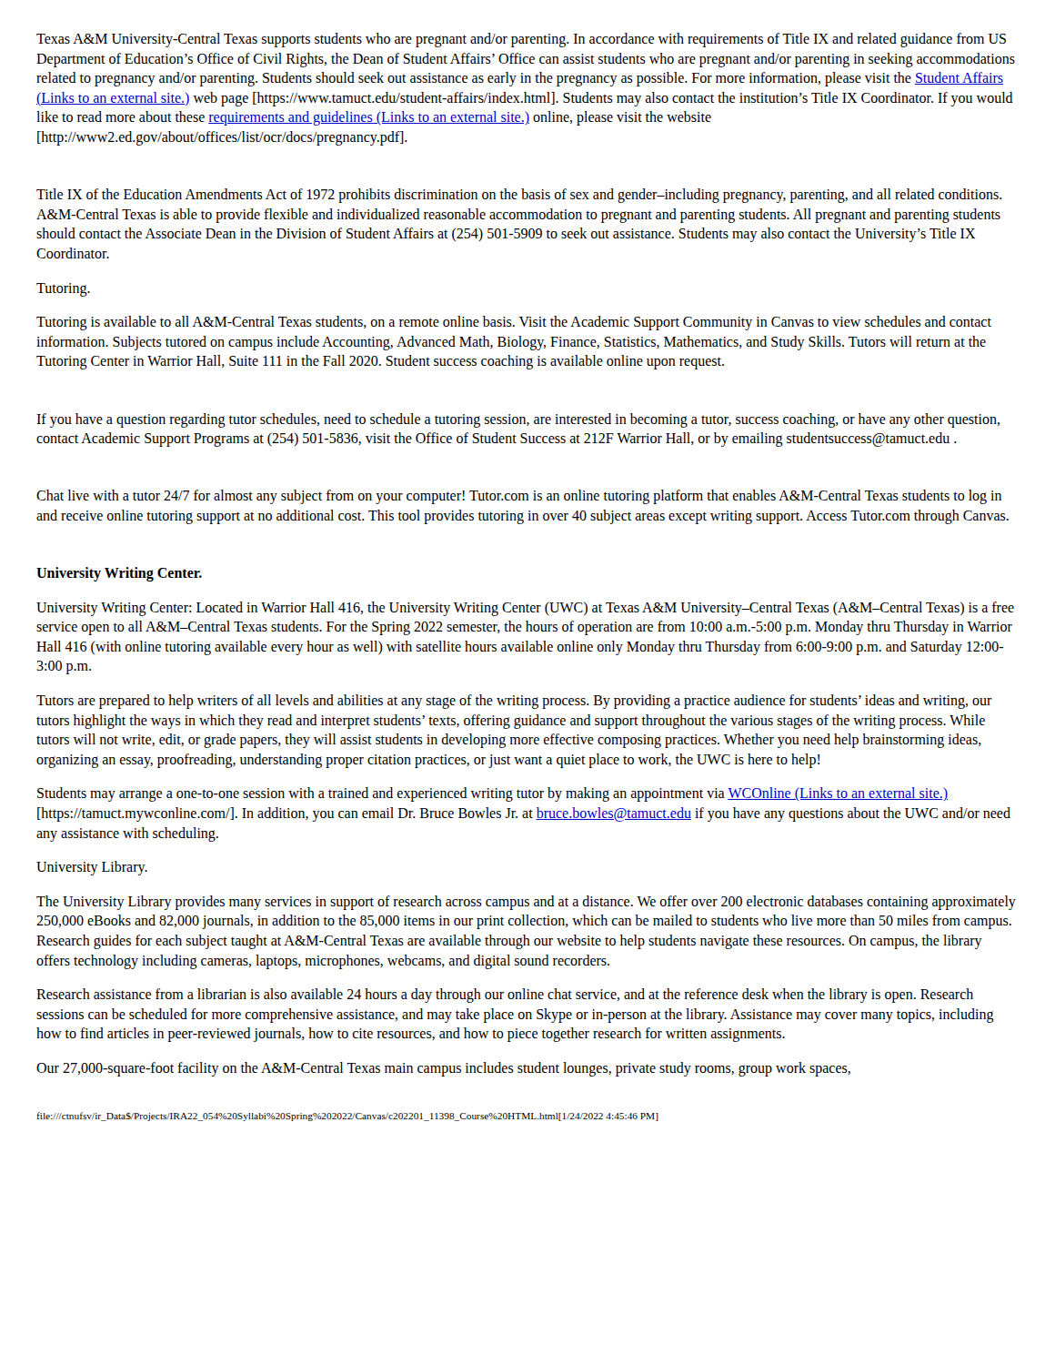Texas A&M University-Central Texas supports students who are pregnant and/or parenting. In accordance with requirements of Title IX and related guidance from US Department of Education’s Office of Civil Rights, the Dean of Student Affairs’ Office can assist students who are pregnant and/or parenting in seeking accommodations related to pregnancy and/or parenting. Students should seek out assistance as early in the pregnancy as possible. For more information, please visit the Student Affairs (Links to an external site.) web page [https://www.tamuct.edu/student-affairs/index.html]. Students may also contact the institution’s Title IX Coordinator. If you would like to read more about these requirements and guidelines (Links to an external site.) online, please visit the website [http://www2.ed.gov/about/offices/list/ocr/docs/pregnancy.pdf].
Title IX of the Education Amendments Act of 1972 prohibits discrimination on the basis of sex and gender–including pregnancy, parenting, and all related conditions. A&M-Central Texas is able to provide flexible and individualized reasonable accommodation to pregnant and parenting students. All pregnant and parenting students should contact the Associate Dean in the Division of Student Affairs at (254) 501-5909 to seek out assistance. Students may also contact the University’s Title IX Coordinator.
Tutoring.
Tutoring is available to all A&M-Central Texas students, on a remote online basis. Visit the Academic Support Community in Canvas to view schedules and contact information. Subjects tutored on campus include Accounting, Advanced Math, Biology, Finance, Statistics, Mathematics, and Study Skills. Tutors will return at the Tutoring Center in Warrior Hall, Suite 111 in the Fall 2020. Student success coaching is available online upon request.
If you have a question regarding tutor schedules, need to schedule a tutoring session, are interested in becoming a tutor, success coaching, or have any other question, contact Academic Support Programs at (254) 501-5836, visit the Office of Student Success at 212F Warrior Hall, or by emailing studentsuccess@tamuct.edu .
Chat live with a tutor 24/7 for almost any subject from on your computer! Tutor.com is an online tutoring platform that enables A&M-Central Texas students to log in and receive online tutoring support at no additional cost. This tool provides tutoring in over 40 subject areas except writing support. Access Tutor.com through Canvas.
University Writing Center.
University Writing Center: Located in Warrior Hall 416, the University Writing Center (UWC) at Texas A&M University–Central Texas (A&M–Central Texas) is a free service open to all A&M–Central Texas students. For the Spring 2022 semester, the hours of operation are from 10:00 a.m.-5:00 p.m. Monday thru Thursday in Warrior Hall 416 (with online tutoring available every hour as well) with satellite hours available online only Monday thru Thursday from 6:00-9:00 p.m. and Saturday 12:00-3:00 p.m.
Tutors are prepared to help writers of all levels and abilities at any stage of the writing process. By providing a practice audience for students’ ideas and writing, our tutors highlight the ways in which they read and interpret students’ texts, offering guidance and support throughout the various stages of the writing process. While tutors will not write, edit, or grade papers, they will assist students in developing more effective composing practices. Whether you need help brainstorming ideas, organizing an essay, proofreading, understanding proper citation practices, or just want a quiet place to work, the UWC is here to help!
Students may arrange a one-to-one session with a trained and experienced writing tutor by making an appointment via WCOnline (Links to an external site.) [https://tamuct.mywconline.com/]. In addition, you can email Dr. Bruce Bowles Jr. at bruce.bowles@tamuct.edu if you have any questions about the UWC and/or need any assistance with scheduling.
University Library.
The University Library provides many services in support of research across campus and at a distance. We offer over 200 electronic databases containing approximately 250,000 eBooks and 82,000 journals, in addition to the 85,000 items in our print collection, which can be mailed to students who live more than 50 miles from campus. Research guides for each subject taught at A&M-Central Texas are available through our website to help students navigate these resources. On campus, the library offers technology including cameras, laptops, microphones, webcams, and digital sound recorders.
Research assistance from a librarian is also available 24 hours a day through our online chat service, and at the reference desk when the library is open. Research sessions can be scheduled for more comprehensive assistance, and may take place on Skype or in-person at the library. Assistance may cover many topics, including how to find articles in peer-reviewed journals, how to cite resources, and how to piece together research for written assignments.
Our 27,000-square-foot facility on the A&M-Central Texas main campus includes student lounges, private study rooms, group work spaces,
file:///ctnufsv/ir_Data$/Projects/IRA22_054%20Syllabi%20Spring%202022/Canvas/c202201_11398_Course%20HTML.html[1/24/2022 4:45:46 PM]